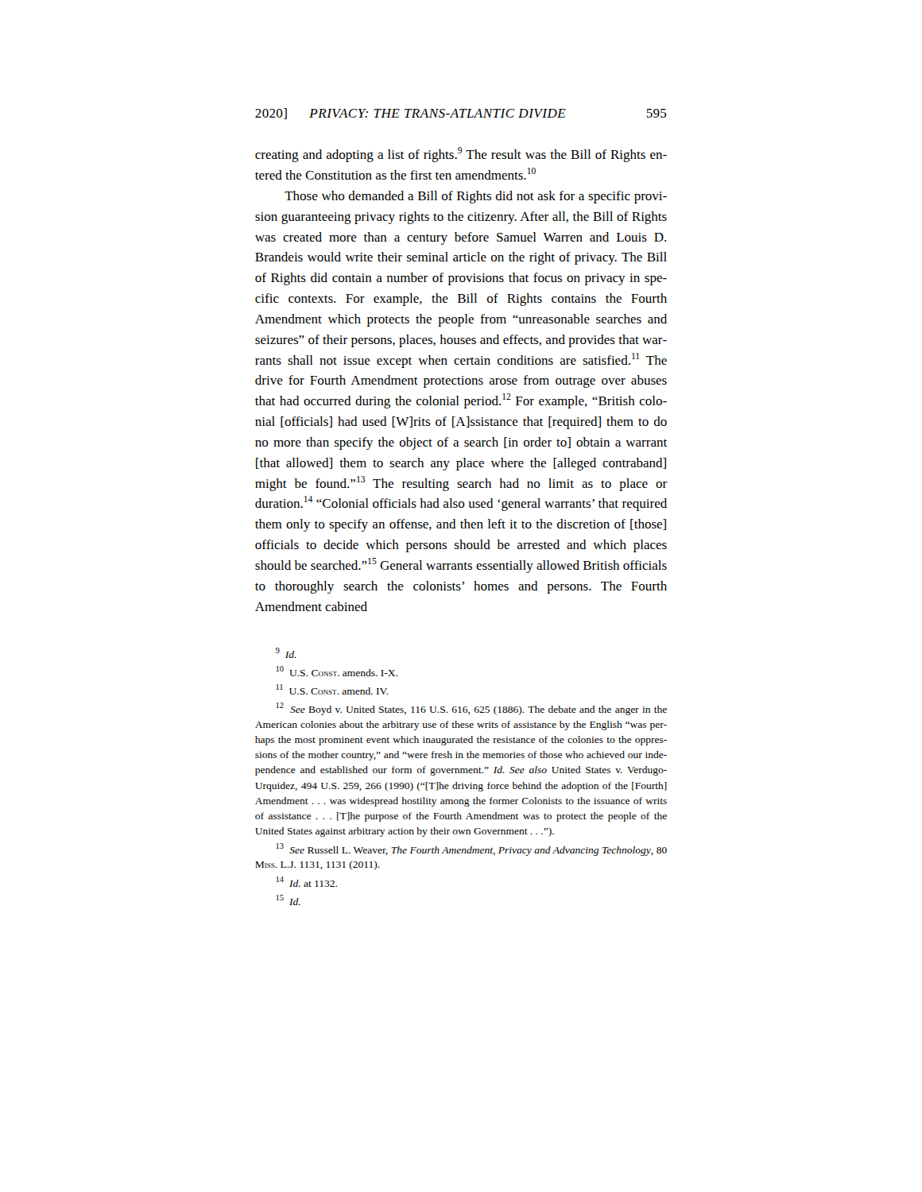2020] PRIVACY: THE TRANS-ATLANTIC DIVIDE 595
creating and adopting a list of rights.9 The result was the Bill of Rights entered the Constitution as the first ten amendments.10
Those who demanded a Bill of Rights did not ask for a specific provision guaranteeing privacy rights to the citizenry. After all, the Bill of Rights was created more than a century before Samuel Warren and Louis D. Brandeis would write their seminal article on the right of privacy. The Bill of Rights did contain a number of provisions that focus on privacy in specific contexts. For example, the Bill of Rights contains the Fourth Amendment which protects the people from “unreasonable searches and seizures” of their persons, places, houses and effects, and provides that warrants shall not issue except when certain conditions are satisfied.11 The drive for Fourth Amendment protections arose from outrage over abuses that had occurred during the colonial period.12 For example, “British colonial [officials] had used [W]rits of [A]ssistance that [required] them to do no more than specify the object of a search [in order to] obtain a warrant [that allowed] them to search any place where the [alleged contraband] might be found.”13 The resulting search had no limit as to place or duration.14 “Colonial officials had also used ‘general warrants’ that required them only to specify an offense, and then left it to the discretion of [those] officials to decide which persons should be arrested and which places should be searched.”15 General warrants essentially allowed British officials to thoroughly search the colonists’ homes and persons. The Fourth Amendment cabined
9 Id.
10 U.S. Const. amends. I-X.
11 U.S. Const. amend. IV.
12 See Boyd v. United States, 116 U.S. 616, 625 (1886). The debate and the anger in the American colonies about the arbitrary use of these writs of assistance by the English “was perhaps the most prominent event which inaugurated the resistance of the colonies to the oppressions of the mother country,” and “were fresh in the memories of those who achieved our independence and established our form of government.” Id. See also United States v. Verdugo-Urquidez, 494 U.S. 259, 266 (1990) (“[T]he driving force behind the adoption of the [Fourth] Amendment . . . was widespread hostility among the former Colonists to the issuance of writs of assistance . . . [T]he purpose of the Fourth Amendment was to protect the people of the United States against arbitrary action by their own Government . . .”).
13 See Russell L. Weaver, The Fourth Amendment, Privacy and Advancing Technology, 80 Miss. L.J. 1131, 1131 (2011).
14 Id. at 1132.
15 Id.